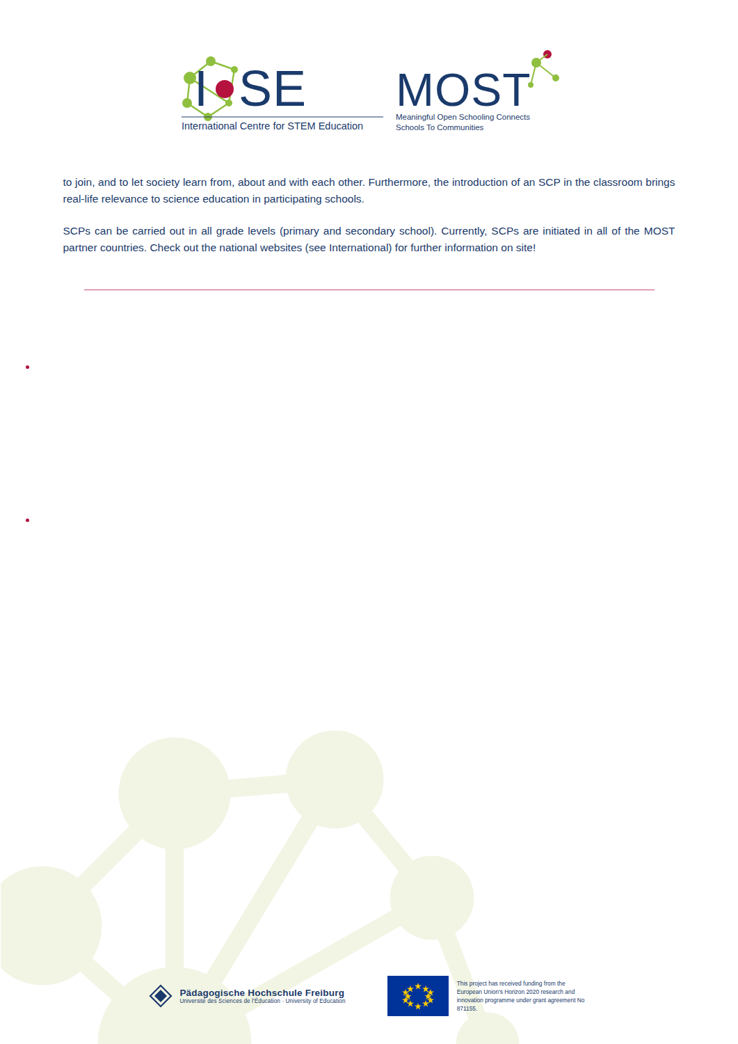I SE International Centre for STEM Education MOST Meaningful Open Schooling Connects Schools To Communities
to join, and to let society learn from, about and with each other. Furthermore, the introduction of an SCP in the classroom brings real-life relevance to science education in participating schools.
SCPs can be carried out in all grade levels (primary and secondary school). Currently, SCPs are initiated in all of the MOST partner countries. Check out the national websites (see International) for further information on site!
Pädagogische Hochschule Freiburg
Université des Sciences de l'Éducation · University of Education
This project has received funding from the European Union's Horizon 2020 research and innovation programme under grant agreement No 871155.